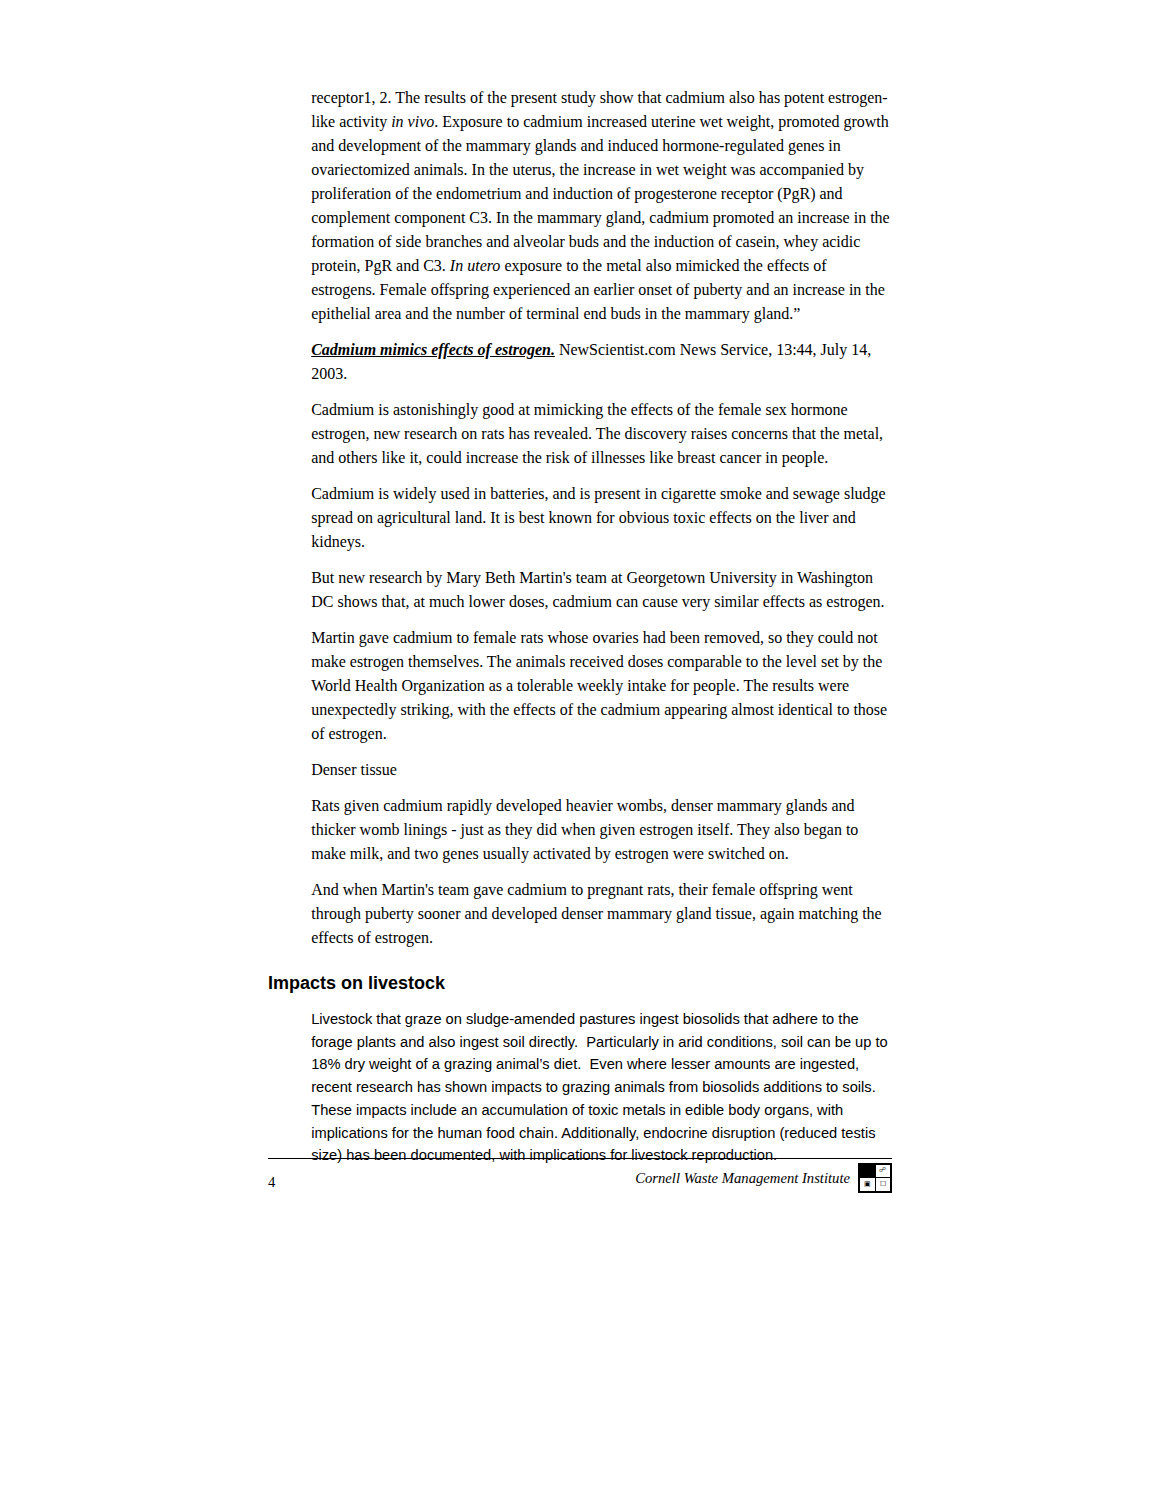receptor1, 2. The results of the present study show that cadmium also has potent estrogen-like activity in vivo. Exposure to cadmium increased uterine wet weight, promoted growth and development of the mammary glands and induced hormone-regulated genes in ovariectomized animals. In the uterus, the increase in wet weight was accompanied by proliferation of the endometrium and induction of progesterone receptor (PgR) and complement component C3. In the mammary gland, cadmium promoted an increase in the formation of side branches and alveolar buds and the induction of casein, whey acidic protein, PgR and C3. In utero exposure to the metal also mimicked the effects of estrogens. Female offspring experienced an earlier onset of puberty and an increase in the epithelial area and the number of terminal end buds in the mammary gland.”
Cadmium mimics effects of estrogen. NewScientist.com News Service, 13:44, July 14, 2003.
Cadmium is astonishingly good at mimicking the effects of the female sex hormone estrogen, new research on rats has revealed. The discovery raises concerns that the metal, and others like it, could increase the risk of illnesses like breast cancer in people.
Cadmium is widely used in batteries, and is present in cigarette smoke and sewage sludge spread on agricultural land. It is best known for obvious toxic effects on the liver and kidneys.
But new research by Mary Beth Martin's team at Georgetown University in Washington DC shows that, at much lower doses, cadmium can cause very similar effects as estrogen.
Martin gave cadmium to female rats whose ovaries had been removed, so they could not make estrogen themselves. The animals received doses comparable to the level set by the World Health Organization as a tolerable weekly intake for people. The results were unexpectedly striking, with the effects of the cadmium appearing almost identical to those of estrogen.
Denser tissue
Rats given cadmium rapidly developed heavier wombs, denser mammary glands and thicker womb linings - just as they did when given estrogen itself. They also began to make milk, and two genes usually activated by estrogen were switched on.
And when Martin's team gave cadmium to pregnant rats, their female offspring went through puberty sooner and developed denser mammary gland tissue, again matching the effects of estrogen.
Impacts on livestock
Livestock that graze on sludge-amended pastures ingest biosolids that adhere to the forage plants and also ingest soil directly. Particularly in arid conditions, soil can be up to 18% dry weight of a grazing animal’s diet. Even where lesser amounts are ingested, recent research has shown impacts to grazing animals from biosolids additions to soils. These impacts include an accumulation of toxic metals in edible body organs, with implications for the human food chain. Additionally, endocrine disruption (reduced testis size) has been documented, with implications for livestock reproduction.
4
Cornell Waste Management Institute
☍
▣
☐